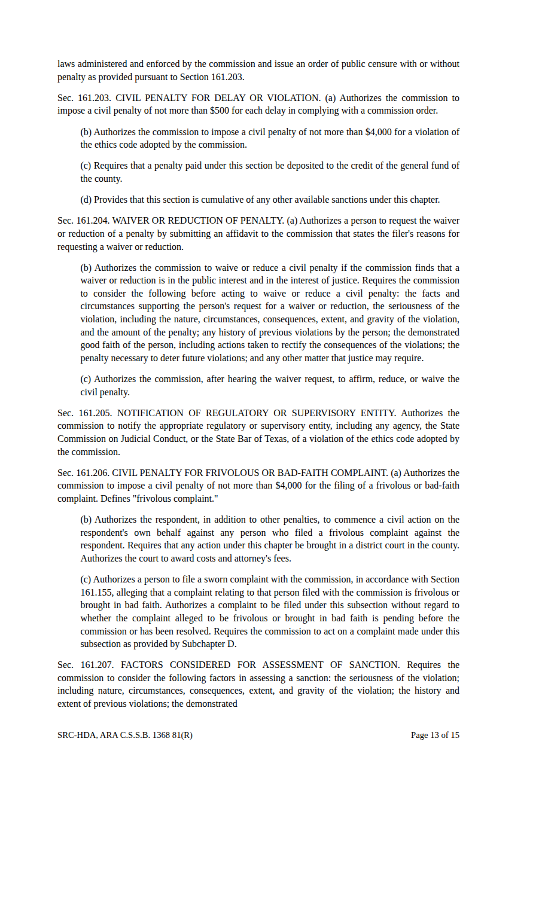laws administered and enforced by the commission and issue an order of public censure with or without penalty as provided pursuant to Section 161.203.
Sec. 161.203. CIVIL PENALTY FOR DELAY OR VIOLATION. (a) Authorizes the commission to impose a civil penalty of not more than $500 for each delay in complying with a commission order.
(b) Authorizes the commission to impose a civil penalty of not more than $4,000 for a violation of the ethics code adopted by the commission.
(c) Requires that a penalty paid under this section be deposited to the credit of the general fund of the county.
(d) Provides that this section is cumulative of any other available sanctions under this chapter.
Sec. 161.204. WAIVER OR REDUCTION OF PENALTY. (a) Authorizes a person to request the waiver or reduction of a penalty by submitting an affidavit to the commission that states the filer's reasons for requesting a waiver or reduction.
(b) Authorizes the commission to waive or reduce a civil penalty if the commission finds that a waiver or reduction is in the public interest and in the interest of justice. Requires the commission to consider the following before acting to waive or reduce a civil penalty: the facts and circumstances supporting the person's request for a waiver or reduction, the seriousness of the violation, including the nature, circumstances, consequences, extent, and gravity of the violation, and the amount of the penalty; any history of previous violations by the person; the demonstrated good faith of the person, including actions taken to rectify the consequences of the violations; the penalty necessary to deter future violations; and any other matter that justice may require.
(c) Authorizes the commission, after hearing the waiver request, to affirm, reduce, or waive the civil penalty.
Sec. 161.205. NOTIFICATION OF REGULATORY OR SUPERVISORY ENTITY. Authorizes the commission to notify the appropriate regulatory or supervisory entity, including any agency, the State Commission on Judicial Conduct, or the State Bar of Texas, of a violation of the ethics code adopted by the commission.
Sec. 161.206. CIVIL PENALTY FOR FRIVOLOUS OR BAD-FAITH COMPLAINT. (a) Authorizes the commission to impose a civil penalty of not more than $4,000 for the filing of a frivolous or bad-faith complaint. Defines "frivolous complaint."
(b) Authorizes the respondent, in addition to other penalties, to commence a civil action on the respondent's own behalf against any person who filed a frivolous complaint against the respondent. Requires that any action under this chapter be brought in a district court in the county. Authorizes the court to award costs and attorney's fees.
(c) Authorizes a person to file a sworn complaint with the commission, in accordance with Section 161.155, alleging that a complaint relating to that person filed with the commission is frivolous or brought in bad faith. Authorizes a complaint to be filed under this subsection without regard to whether the complaint alleged to be frivolous or brought in bad faith is pending before the commission or has been resolved. Requires the commission to act on a complaint made under this subsection as provided by Subchapter D.
Sec. 161.207. FACTORS CONSIDERED FOR ASSESSMENT OF SANCTION. Requires the commission to consider the following factors in assessing a sanction: the seriousness of the violation; including nature, circumstances, consequences, extent, and gravity of the violation; the history and extent of previous violations; the demonstrated
SRC-HDA, ARA C.S.S.B. 1368 81(R) Page 13 of 15